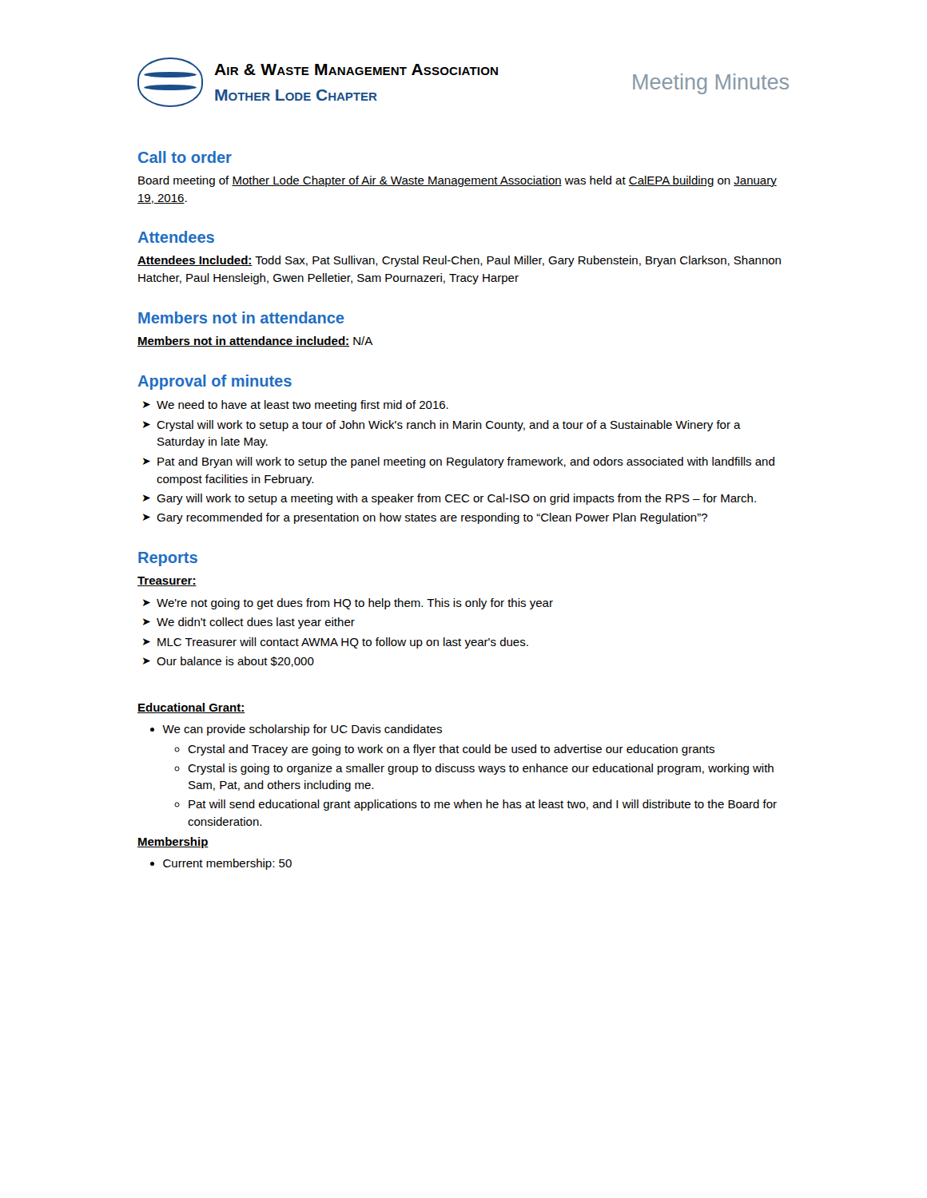Air & Waste Management Association
Mother Lode Chapter
Meeting Minutes
Call to order
Board meeting of Mother Lode Chapter of Air & Waste Management Association was held at CalEPA building on January 19, 2016.
Attendees
Attendees Included: Todd Sax, Pat Sullivan, Crystal Reul-Chen, Paul Miller, Gary Rubenstein, Bryan Clarkson, Shannon Hatcher, Paul Hensleigh, Gwen Pelletier, Sam Pournazeri, Tracy Harper
Members not in attendance
Members not in attendance included: N/A
Approval of minutes
We need to have at least two meeting first mid of 2016.
Crystal will work to setup a tour of John Wick's ranch in Marin County, and a tour of a Sustainable Winery for a Saturday in late May.
Pat and Bryan will work to setup the panel meeting on Regulatory framework, and odors associated with landfills and compost facilities in February.
Gary will work to setup a meeting with a speaker from CEC or Cal-ISO on grid impacts from the RPS – for March.
Gary recommended for a presentation on how states are responding to “Clean Power Plan Regulation”?
Reports
Treasurer:
We're not going to get dues from HQ to help them. This is only for this year
We didn't collect dues last year either
MLC Treasurer will contact AWMA HQ to follow up on last year's dues.
Our balance is about $20,000
Educational Grant:
We can provide scholarship for UC Davis candidates
Crystal and Tracey are going to work on a flyer that could be used to advertise our education grants
Crystal is going to organize a smaller group to discuss ways to enhance our educational program, working with Sam, Pat, and others including me.
Pat will send educational grant applications to me when he has at least two, and I will distribute to the Board for consideration.
Membership
Current membership: 50